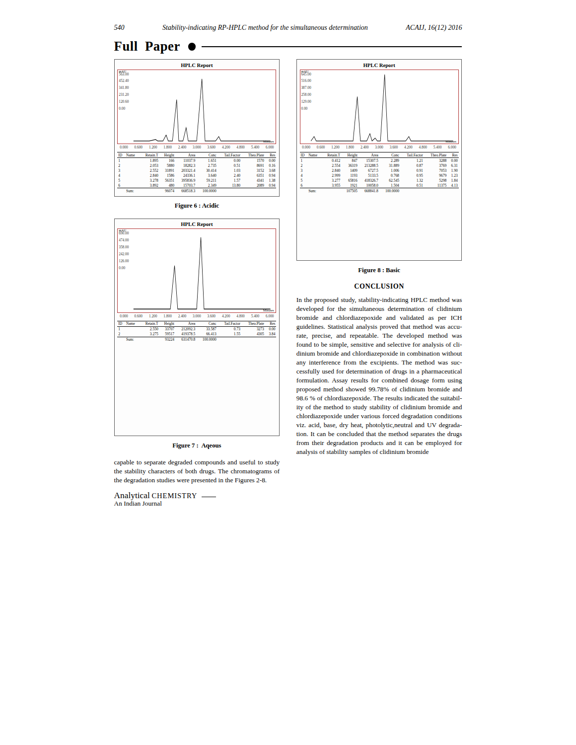540 Stability-indicating RP-HPLC method for the simultaneous determination ACAIJ, 16(12) 2016
Full Paper
HPLC Report
563.00
452.40
341.80
231.20
120.60
0.00
mAU
Minutes
0.0000.6001.2001.8002.4003.0003.6004.2004.8005.4006.000
| ID | Name | Retain.T | Height | Area | Conc | Tail.Factor | Theo.Plate | Res |
| --- | --- | --- | --- | --- | --- | --- | --- | --- |
| 1 | | 1.895 | 166 | 11037.9 | 1.651 | 0.00 | 1570 | 0.00 |
| 2 | | 2.053 | 5880 | 18282.3 | 2.735 | 0.51 | 8691 | 0.16 |
| 3 | | 2.552 | 31891 | 203321.4 | 30.414 | 1.03 | 3152 | 3.68 |
| 4 | | 2.840 | 1586 | 24336.1 | 3.640 | 2.40 | 6351 | 0.94 |
| 5 | | 3.278 | 56351 | 395836.9 | 59.211 | 1.57 | 4341 | 1.38 |
| 6 | | 3.892 | 480 | 15703.7 | 2.349 | 13.80 | 2089 | 0.94 |
| | Sum: | | 96074 | 668518.3 | 100.0000 | | | |
Figure 6 : Acidic
HPLC Report
690.00
474.00
358.00
242.00
126.00
0.00
mAU
Minutes
0.0000.6001.2001.8002.4003.0003.6004.2004.8005.4006.000
| ID | Name | Retain.T | Height | Area | Conc | Tail.Factor | Theo.Plate | Res |
| --- | --- | --- | --- | --- | --- | --- | --- | --- |
| 1 | | 2.550 | 33707 | 212092.3 | 33.587 | 0.73 | 3273 | 0.00 |
| 2 | | 3.275 | 59517 | 419378.5 | 66.413 | 1.55 | 4305 | 3.84 |
| | Sum: | | 93224 | 631470.8 | 100.0000 | | | |
Figure 7 : Aqeous
capable to separate degraded compounds and useful to study the stability characters of both drugs. The chromatograms of the degradation studies were presented in the Figures 2-8.
HPLC Report
645.00
516.00
387.00
258.00
129.00
0.00
mAU
Minutes
0.0000.6001.2001.8002.4003.0003.6004.2004.8005.4006.000
| ID | Name | Retain.T | Height | Area | Conc | Tail.Factor | Theo.Plate | Res |
| --- | --- | --- | --- | --- | --- | --- | --- | --- |
| 1 | | 0.412 | 847 | 15307.5 | 2.289 | 1.21 | 3288 | 0.00 |
| 2 | | 2.554 | 36319 | 213288.5 | 31.889 | 0.87 | 3769 | 6.31 |
| 3 | | 2.840 | 1409 | 6727.5 | 1.006 | 0.91 | 7053 | 1.90 |
| 4 | | 2.999 | 1193 | 5133.5 | 0.768 | 0.95 | 9679 | 1.23 |
| 5 | | 3.277 | 65816 | 418326.7 | 62.545 | 1.32 | 5298 | 1.84 |
| 6 | | 3.955 | 1921 | 10058.0 | 1.504 | 0.51 | 11375 | 4.13 |
| | Sum: | | 107505 | 668841.8 | 100.0000 | | | |
Figure 8 : Basic
CONCLUSION
In the proposed study, stability-indicating HPLC method was developed for the simultaneous determination of clidinium bromide and chlordiazepoxide and validated as per ICH guidelines. Statistical analysis proved that method was accurate, precise, and repeatable. The developed method was found to be simple, sensitive and selective for analysis of clidinium bromide and chlordiazepoxide in combination without any interference from the excipients. The method was successfully used for determination of drugs in a pharmaceutical formulation. Assay results for combined dosage form using proposed method showed 99.78% of clidinium bromide and 98.6 % of chlordiazepoxide. The results indicated the suitability of the method to study stability of clidinium bromide and chlordiazepoxide under various forced degradation conditions viz. acid, base, dry heat, photolytic,neutral and UV degradation. It can be concluded that the method separates the drugs from their degradation products and it can be employed for analysis of stability samples of clidinium bromide
Analytical CHEMISTRY An Indian Journal